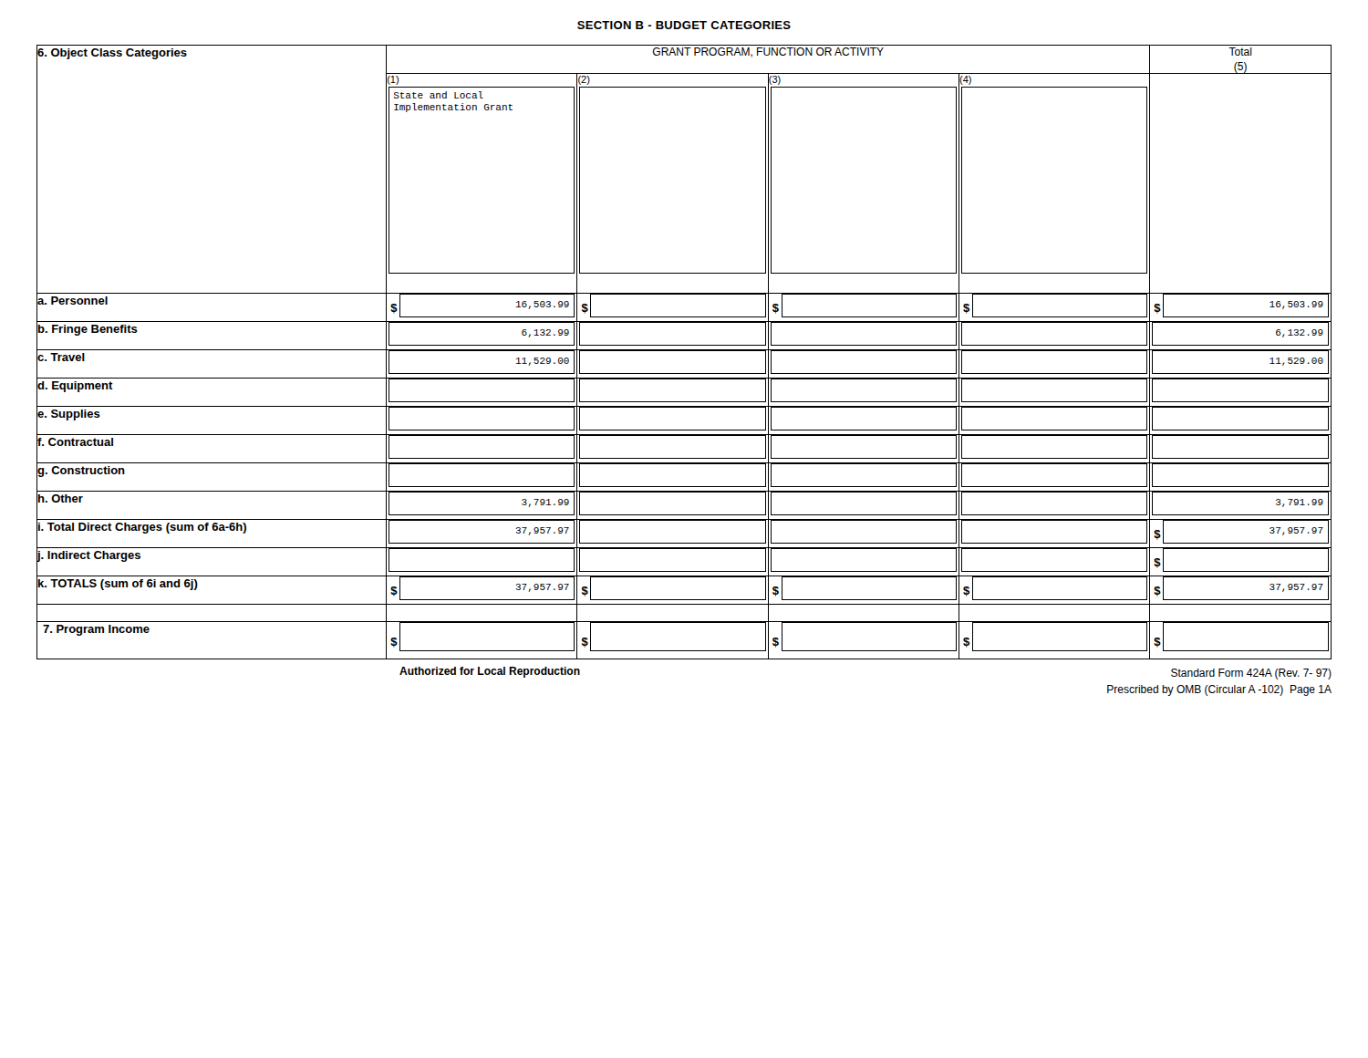SECTION B - BUDGET CATEGORIES
| 6. Object Class Categories | GRANT PROGRAM, FUNCTION OR ACTIVITY | Total (5) |
| (1) State and Local Implementation Grant | (2) | (3) | (4) | |
| a. Personnel | $ 16,503.99 | $ | $ | $ | $ 16,503.99 |
| b. Fringe Benefits | 6,132.99 | | | | 6,132.99 |
| c. Travel | 11,529.00 | | | | 11,529.00 |
| d. Equipment | | | | | |
| e. Supplies | | | | | |
| f. Contractual | | | | | |
| g. Construction | | | | | |
| h. Other | 3,791.99 | | | | 3,791.99 |
| i. Total Direct Charges (sum of 6a-6h) | 37,957.97 | | | | $ 37,957.97 |
| j. Indirect Charges | | | | | $ |
| k. TOTALS (sum of 6i and 6j) | $ 37,957.97 | $ | $ | $ | $ 37,957.97 |
| 7. Program Income | $ | $ | $ | $ | $ |
Authorized for Local Reproduction
Standard Form 424A (Rev. 7- 97)
Prescribed by OMB (Circular A -102) Page 1A